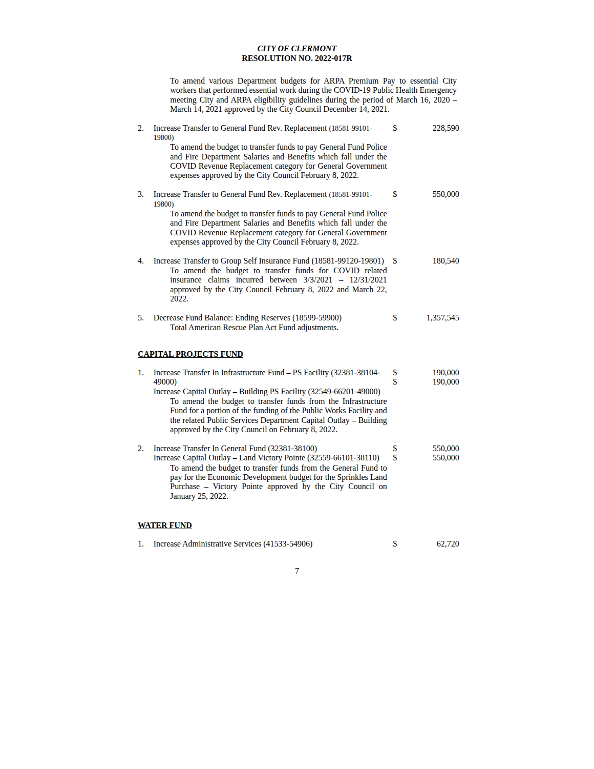CITY OF CLERMONT
RESOLUTION NO. 2022-017R
To amend various Department budgets for ARPA Premium Pay to essential City workers that performed essential work during the COVID-19 Public Health Emergency meeting City and ARPA eligibility guidelines during the period of March 16, 2020 – March 14, 2021 approved by the City Council December 14, 2021.
2.
Increase Transfer to General Fund Rev. Replacement (18581-99101-19800) To amend the budget to transfer funds to pay General Fund Police and Fire Department Salaries and Benefits which fall under the COVID Revenue Replacement category for General Government expenses approved by the City Council February 8, 2022.
$ 228,590
3.
Increase Transfer to General Fund Rev. Replacement (18581-99101-19800) To amend the budget to transfer funds to pay General Fund Police and Fire Department Salaries and Benefits which fall under the COVID Revenue Replacement category for General Government expenses approved by the City Council February 8, 2022.
$ 550,000
4.
Increase Transfer to Group Self Insurance Fund (18581-99120-19801) To amend the budget to transfer funds for COVID related insurance claims incurred between 3/3/2021 – 12/31/2021 approved by the City Council February 8, 2022 and March 22, 2022.
$ 180,540
5.
Decrease Fund Balance: Ending Reserves (18599-59900) Total American Rescue Plan Act Fund adjustments.
$ 1,357,545
CAPITAL PROJECTS FUND
1.
Increase Transfer In Infrastructure Fund – PS Facility (32381-38104-49000) Increase Capital Outlay – Building PS Facility (32549-66201-49000) To amend the budget to transfer funds from the Infrastructure Fund for a portion of the funding of the Public Works Facility and the related Public Services Department Capital Outlay – Building approved by the City Council on February 8, 2022.
$190,000
$190,000
2.
Increase Transfer In General Fund (32381-38100) Increase Capital Outlay – Land Victory Pointe (32559-66101-38110) To amend the budget to transfer funds from the General Fund to pay for the Economic Development budget for the Sprinkles Land Purchase – Victory Pointe approved by the City Council on January 25, 2022.
$550,000
$550,000
WATER FUND
1.
Increase Administrative Services (41533-54906)
$ 62,720
7